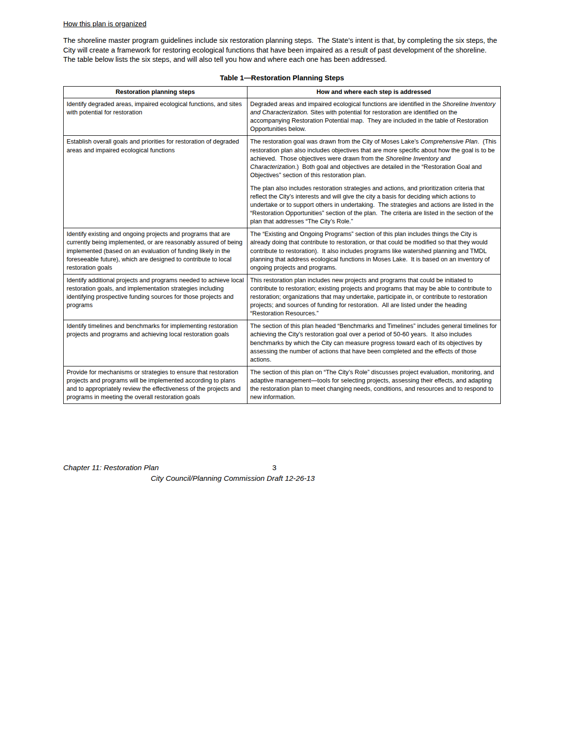How this plan is organized
The shoreline master program guidelines include six restoration planning steps. The State’s intent is that, by completing the six steps, the City will create a framework for restoring ecological functions that have been impaired as a result of past development of the shoreline. The table below lists the six steps, and will also tell you how and where each one has been addressed.
Table 1—Restoration Planning Steps
| Restoration planning steps | How and where each step is addressed |
| --- | --- |
| Identify degraded areas, impaired ecological functions, and sites with potential for restoration | Degraded areas and impaired ecological functions are identified in the Shoreline Inventory and Characterization. Sites with potential for restoration are identified on the accompanying Restoration Potential map. They are included in the table of Restoration Opportunities below. |
| Establish overall goals and priorities for restoration of degraded areas and impaired ecological functions | The restoration goal was drawn from the City of Moses Lake’s Comprehensive Plan . (This restoration plan also includes objectives that are more specific about how the goal is to be achieved. Those objectives were drawn from the Shoreline Inventory and Characterization .) Both goal and objectives are detailed in the “Restoration Goal and Objectives” section of this restoration plan. The plan also includes restoration strategies and actions, and prioritization criteria that reflect the City’s interests and will give the city a basis for deciding which actions to undertake or to support others in undertaking. The strategies and actions are listed in the “Restoration Opportunities” section of the plan. The criteria are listed in the section of the plan that addresses “The City’s Role.” |
| Identify existing and ongoing projects and programs that are currently being implemented, or are reasonably assured of being implemented (based on an evaluation of funding likely in the foreseeable future), which are designed to contribute to local restoration goals | The “Existing and Ongoing Programs” section of this plan includes things the City is already doing that contribute to restoration, or that could be modified so that they would contribute to restoration). It also includes programs like watershed planning and TMDL planning that address ecological functions in Moses Lake. It is based on an inventory of ongoing projects and programs. |
| Identify additional projects and programs needed to achieve local restoration goals, and implementation strategies including identifying prospective funding sources for those projects and programs | This restoration plan includes new projects and programs that could be initiated to contribute to restoration; existing projects and programs that may be able to contribute to restoration; organizations that may undertake, participate in, or contribute to restoration projects; and sources of funding for restoration. All are listed under the heading “Restoration Resources.” |
| Identify timelines and benchmarks for implementing restoration projects and programs and achieving local restoration goals | The section of this plan headed “Benchmarks and Timelines” includes general timelines for achieving the City’s restoration goal over a period of 50-60 years. It also includes benchmarks by which the City can measure progress toward each of its objectives by assessing the number of actions that have been completed and the effects of those actions. |
| Provide for mechanisms or strategies to ensure that restoration projects and programs will be implemented according to plans and to appropriately review the effectiveness of the projects and programs in meeting the overall restoration goals | The section of this plan on “The City’s Role” discusses project evaluation, monitoring, and adaptive management—tools for selecting projects, assessing their effects, and adapting the restoration plan to meet changing needs, conditions, and resources and to respond to new information. |
Chapter 11: Restoration Plan 3 City Council/Planning Commission Draft 12-26-13